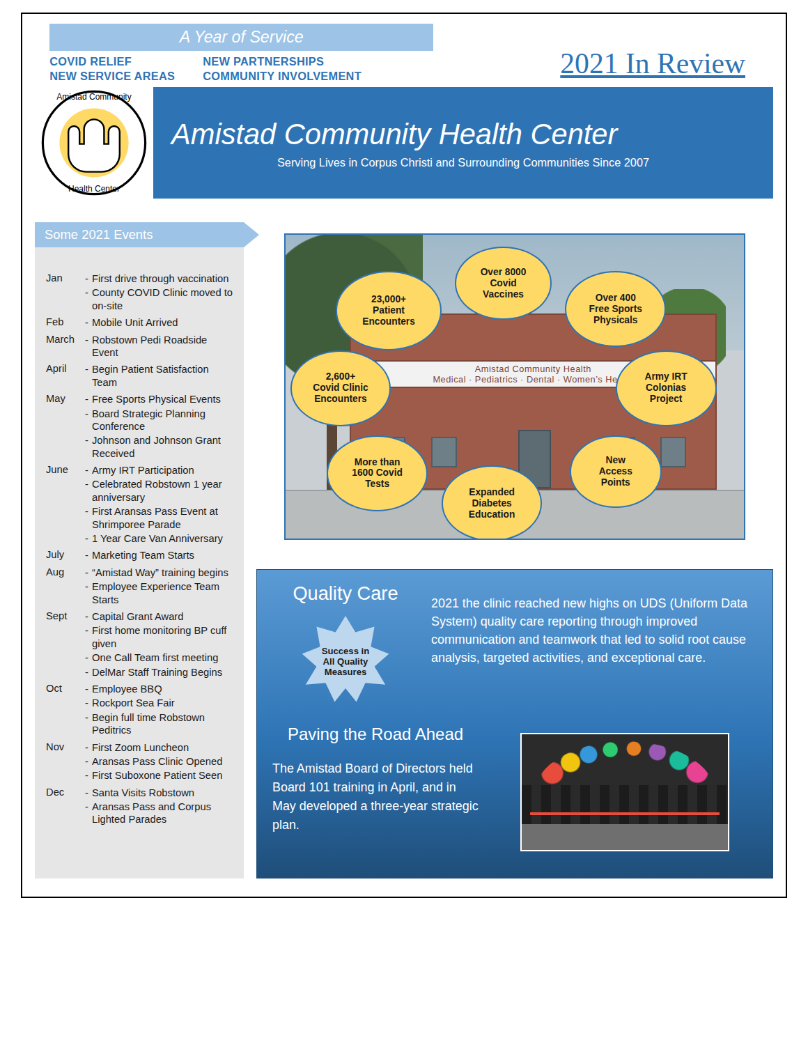A Year of Service
COVID RELIEF NEW PARTNERSHIPS NEW SERVICE AREAS COMMUNITY INVOLVEMENT
2021 In Review
Amistad Community Health Center
Amistad Community Health Center
Serving Lives in Corpus Christi and Surrounding Communities Since 2007
Some 2021 Events
| Jan | First drive through vaccination County COVID Clinic moved to on-site |
| Feb | Mobile Unit Arrived |
| March | Robstown Pedi Roadside Event |
| April | Begin Patient Satisfaction Team |
| May | Free Sports Physical Events Board Strategic Planning Conference Johnson and Johnson Grant Received |
| June | Army IRT Participation Celebrated Robstown 1 year anniversary First Aransas Pass Event at Shrimporee Parade 1 Year Care Van Anniversary |
| July | Marketing Team Starts |
| Aug | “Amistad Way” training begins Employee Experience Team Starts |
| Sept | Capital Grant Award First home monitoring BP cuff given One Call Team first meeting DelMar Staff Training Begins |
| Oct | Employee BBQ Rockport Sea Fair Begin full time Robstown Peditrics |
| Nov | First Zoom Luncheon Aransas Pass Clinic Opened First Suboxone Patient Seen |
| Dec | Santa Visits Robstown Aransas Pass and Corpus Lighted Parades |
Amistad Community Health
Medical · Pediatrics · Dental · Women’s Health
23,000+
Patient
Encounters
Over 8000
Covid
Vaccines
Over 400
Free Sports
Physicals
2,600+
Covid Clinic
Encounters
Army IRT
Colonias
Project
More than
1600 Covid
Tests
Expanded
Diabetes
Education
New
Access
Points
Quality Care
Success in
All Quality
Measures
2021 the clinic reached new highs on UDS (Uniform Data System) quality care reporting through improved communication and teamwork that led to solid root cause analysis, targeted activities, and exceptional care.
Paving the Road Ahead
The Amistad Board of Directors held Board 101 training in April, and in May developed a three-year strategic plan.